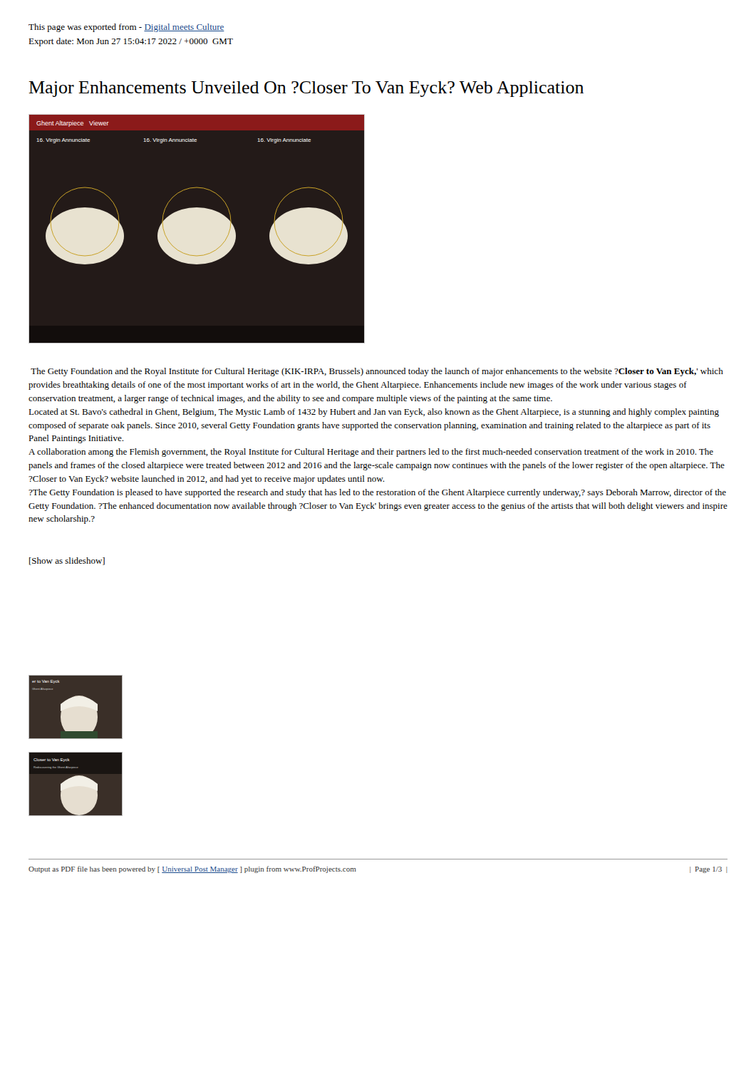This page was exported from - Digital meets Culture
Export date: Mon Jun 27 15:04:17 2022 / +0000 GMT
Major Enhancements Unveiled On ?Closer To Van Eyck? Web Application
The Getty Foundation and the Royal Institute for Cultural Heritage (KIK-IRPA, Brussels) announced today the launch of major enhancements to the website ?Closer to Van Eyck,' which provides breathtaking details of one of the most important works of art in the world, the Ghent Altarpiece. Enhancements include new images of the work under various stages of conservation treatment, a larger range of technical images, and the ability to see and compare multiple views of the painting at the same time.
Located at St. Bavo's cathedral in Ghent, Belgium, The Mystic Lamb of 1432 by Hubert and Jan van Eyck, also known as the Ghent Altarpiece, is a stunning and highly complex painting composed of separate oak panels. Since 2010, several Getty Foundation grants have supported the conservation planning, examination and training related to the altarpiece as part of its Panel Paintings Initiative.
A collaboration among the Flemish government, the Royal Institute for Cultural Heritage and their partners led to the first much-needed conservation treatment of the work in 2010. The panels and frames of the closed altarpiece were treated between 2012 and 2016 and the large-scale campaign now continues with the panels of the lower register of the open altarpiece. The ?Closer to Van Eyck? website launched in 2012, and had yet to receive major updates until now.
?The Getty Foundation is pleased to have supported the research and study that has led to the restoration of the Ghent Altarpiece currently underway,? says Deborah Marrow, director of the Getty Foundation. ?The enhanced documentation now available through ?Closer to Van Eyck' brings even greater access to the genius of the artists that will both delight viewers and inspire new scholarship.?
[Show as slideshow]
Output as PDF file has been powered by [ Universal Post Manager ] plugin from www.ProfProjects.com
| Page 1/3 |